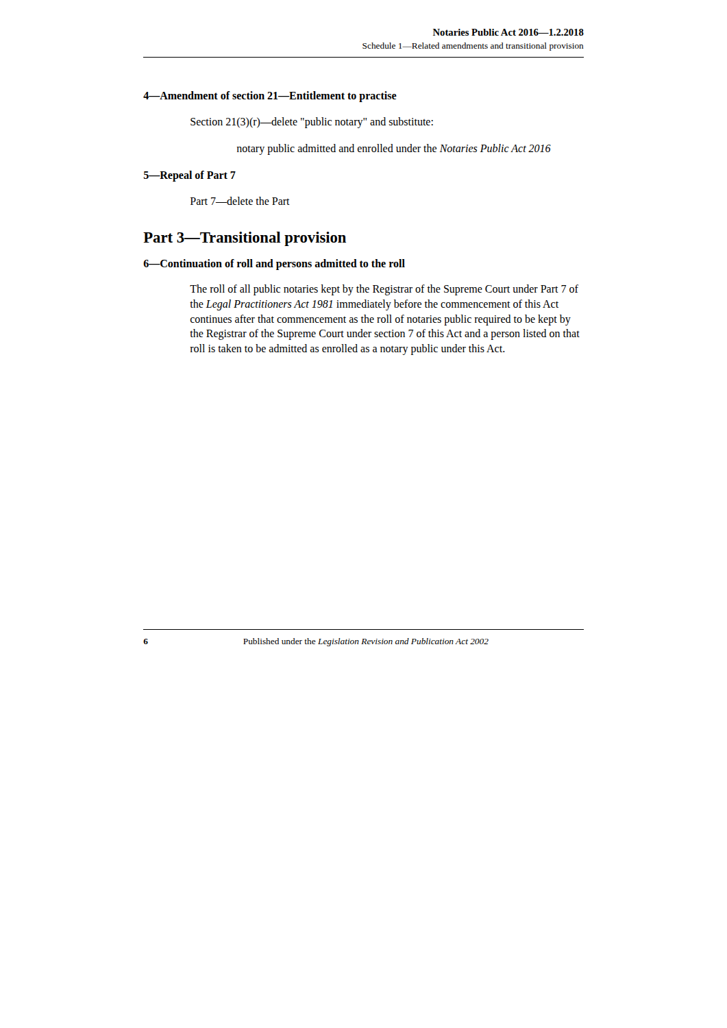Notaries Public Act 2016—1.2.2018
Schedule 1—Related amendments and transitional provision
4—Amendment of section 21—Entitlement to practise
Section 21(3)(r)—delete "public notary" and substitute:
notary public admitted and enrolled under the Notaries Public Act 2016
5—Repeal of Part 7
Part 7—delete the Part
Part 3—Transitional provision
6—Continuation of roll and persons admitted to the roll
The roll of all public notaries kept by the Registrar of the Supreme Court under Part 7 of the Legal Practitioners Act 1981 immediately before the commencement of this Act continues after that commencement as the roll of notaries public required to be kept by the Registrar of the Supreme Court under section 7 of this Act and a person listed on that roll is taken to be admitted as enrolled as a notary public under this Act.
6
Published under the Legislation Revision and Publication Act 2002